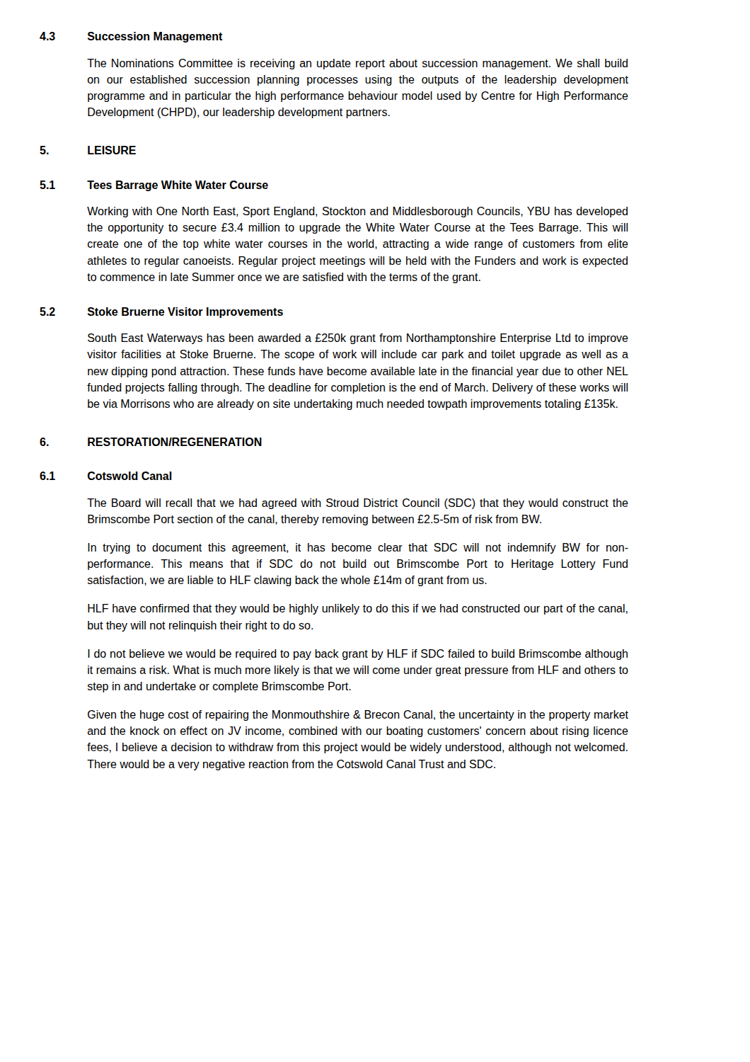4.3 Succession Management
The Nominations Committee is receiving an update report about succession management. We shall build on our established succession planning processes using the outputs of the leadership development programme and in particular the high performance behaviour model used by Centre for High Performance Development (CHPD), our leadership development partners.
5. LEISURE
5.1 Tees Barrage White Water Course
Working with One North East, Sport England, Stockton and Middlesborough Councils, YBU has developed the opportunity to secure £3.4 million to upgrade the White Water Course at the Tees Barrage. This will create one of the top white water courses in the world, attracting a wide range of customers from elite athletes to regular canoeists. Regular project meetings will be held with the Funders and work is expected to commence in late Summer once we are satisfied with the terms of the grant.
5.2 Stoke Bruerne Visitor Improvements
South East Waterways has been awarded a £250k grant from Northamptonshire Enterprise Ltd to improve visitor facilities at Stoke Bruerne. The scope of work will include car park and toilet upgrade as well as a new dipping pond attraction. These funds have become available late in the financial year due to other NEL funded projects falling through. The deadline for completion is the end of March. Delivery of these works will be via Morrisons who are already on site undertaking much needed towpath improvements totaling £135k.
6. RESTORATION/REGENERATION
6.1 Cotswold Canal
The Board will recall that we had agreed with Stroud District Council (SDC) that they would construct the Brimscombe Port section of the canal, thereby removing between £2.5-5m of risk from BW.
In trying to document this agreement, it has become clear that SDC will not indemnify BW for non-performance. This means that if SDC do not build out Brimscombe Port to Heritage Lottery Fund satisfaction, we are liable to HLF clawing back the whole £14m of grant from us.
HLF have confirmed that they would be highly unlikely to do this if we had constructed our part of the canal, but they will not relinquish their right to do so.
I do not believe we would be required to pay back grant by HLF if SDC failed to build Brimscombe although it remains a risk. What is much more likely is that we will come under great pressure from HLF and others to step in and undertake or complete Brimscombe Port.
Given the huge cost of repairing the Monmouthshire & Brecon Canal, the uncertainty in the property market and the knock on effect on JV income, combined with our boating customers' concern about rising licence fees, I believe a decision to withdraw from this project would be widely understood, although not welcomed. There would be a very negative reaction from the Cotswold Canal Trust and SDC.